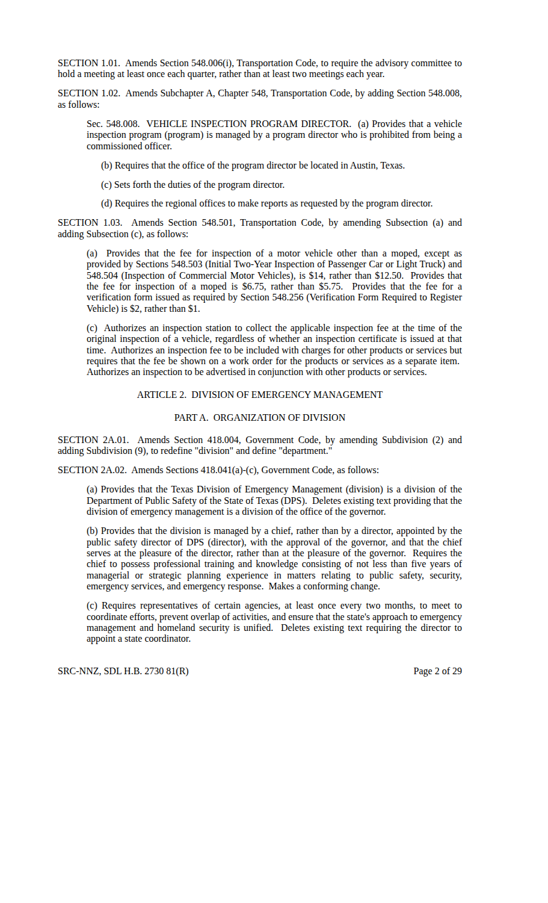SECTION 1.01. Amends Section 548.006(i), Transportation Code, to require the advisory committee to hold a meeting at least once each quarter, rather than at least two meetings each year.
SECTION 1.02. Amends Subchapter A, Chapter 548, Transportation Code, by adding Section 548.008, as follows:
Sec. 548.008. VEHICLE INSPECTION PROGRAM DIRECTOR. (a) Provides that a vehicle inspection program (program) is managed by a program director who is prohibited from being a commissioned officer.
(b) Requires that the office of the program director be located in Austin, Texas.
(c) Sets forth the duties of the program director.
(d) Requires the regional offices to make reports as requested by the program director.
SECTION 1.03. Amends Section 548.501, Transportation Code, by amending Subsection (a) and adding Subsection (c), as follows:
(a) Provides that the fee for inspection of a motor vehicle other than a moped, except as provided by Sections 548.503 (Initial Two-Year Inspection of Passenger Car or Light Truck) and 548.504 (Inspection of Commercial Motor Vehicles), is $14, rather than $12.50. Provides that the fee for inspection of a moped is $6.75, rather than $5.75. Provides that the fee for a verification form issued as required by Section 548.256 (Verification Form Required to Register Vehicle) is $2, rather than $1.
(c) Authorizes an inspection station to collect the applicable inspection fee at the time of the original inspection of a vehicle, regardless of whether an inspection certificate is issued at that time. Authorizes an inspection fee to be included with charges for other products or services but requires that the fee be shown on a work order for the products or services as a separate item. Authorizes an inspection to be advertised in conjunction with other products or services.
ARTICLE 2. DIVISION OF EMERGENCY MANAGEMENT
PART A. ORGANIZATION OF DIVISION
SECTION 2A.01. Amends Section 418.004, Government Code, by amending Subdivision (2) and adding Subdivision (9), to redefine "division" and define "department."
SECTION 2A.02. Amends Sections 418.041(a)-(c), Government Code, as follows:
(a) Provides that the Texas Division of Emergency Management (division) is a division of the Department of Public Safety of the State of Texas (DPS). Deletes existing text providing that the division of emergency management is a division of the office of the governor.
(b) Provides that the division is managed by a chief, rather than by a director, appointed by the public safety director of DPS (director), with the approval of the governor, and that the chief serves at the pleasure of the director, rather than at the pleasure of the governor. Requires the chief to possess professional training and knowledge consisting of not less than five years of managerial or strategic planning experience in matters relating to public safety, security, emergency services, and emergency response. Makes a conforming change.
(c) Requires representatives of certain agencies, at least once every two months, to meet to coordinate efforts, prevent overlap of activities, and ensure that the state's approach to emergency management and homeland security is unified. Deletes existing text requiring the director to appoint a state coordinator.
SRC-NNZ, SDL H.B. 2730 81(R) Page 2 of 29